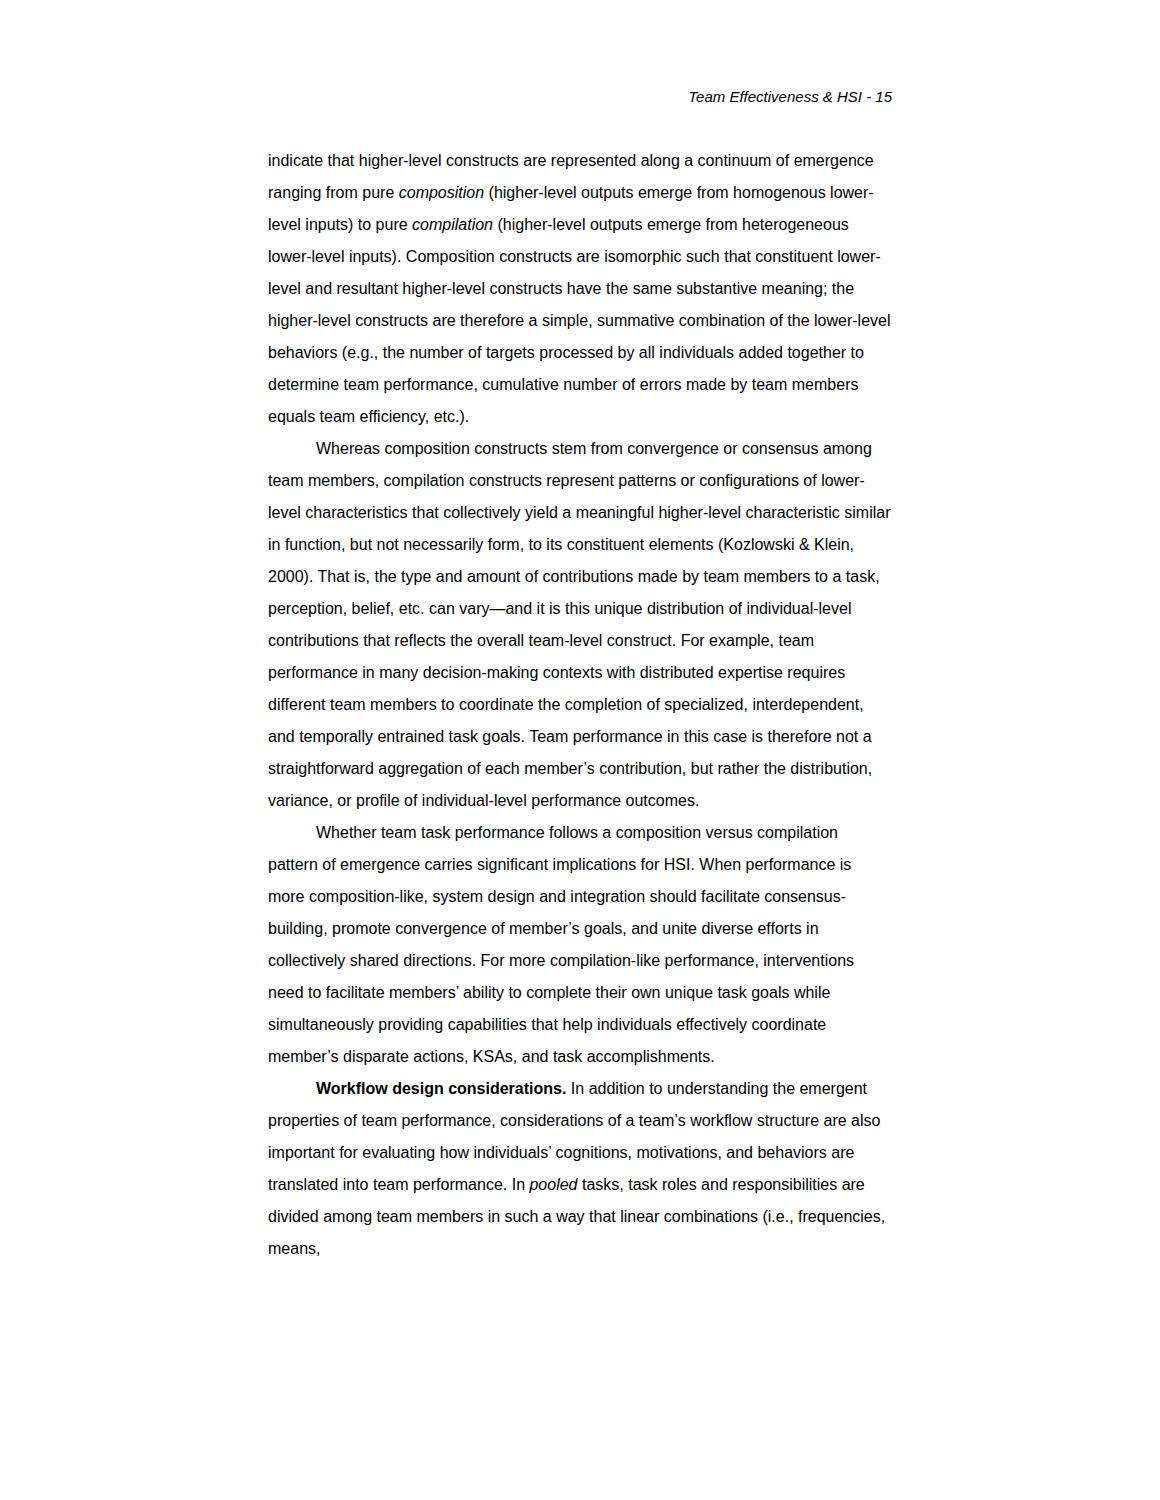Team Effectiveness & HSI - 15
indicate that higher-level constructs are represented along a continuum of emergence ranging from pure composition (higher-level outputs emerge from homogenous lower-level inputs) to pure compilation (higher-level outputs emerge from heterogeneous lower-level inputs). Composition constructs are isomorphic such that constituent lower-level and resultant higher-level constructs have the same substantive meaning; the higher-level constructs are therefore a simple, summative combination of the lower-level behaviors (e.g., the number of targets processed by all individuals added together to determine team performance, cumulative number of errors made by team members equals team efficiency, etc.).
Whereas composition constructs stem from convergence or consensus among team members, compilation constructs represent patterns or configurations of lower-level characteristics that collectively yield a meaningful higher-level characteristic similar in function, but not necessarily form, to its constituent elements (Kozlowski & Klein, 2000). That is, the type and amount of contributions made by team members to a task, perception, belief, etc. can vary—and it is this unique distribution of individual-level contributions that reflects the overall team-level construct. For example, team performance in many decision-making contexts with distributed expertise requires different team members to coordinate the completion of specialized, interdependent, and temporally entrained task goals. Team performance in this case is therefore not a straightforward aggregation of each member’s contribution, but rather the distribution, variance, or profile of individual-level performance outcomes.
Whether team task performance follows a composition versus compilation pattern of emergence carries significant implications for HSI. When performance is more composition-like, system design and integration should facilitate consensus-building, promote convergence of member’s goals, and unite diverse efforts in collectively shared directions. For more compilation-like performance, interventions need to facilitate members’ ability to complete their own unique task goals while simultaneously providing capabilities that help individuals effectively coordinate member’s disparate actions, KSAs, and task accomplishments.
Workflow design considerations. In addition to understanding the emergent properties of team performance, considerations of a team’s workflow structure are also important for evaluating how individuals’ cognitions, motivations, and behaviors are translated into team performance. In pooled tasks, task roles and responsibilities are divided among team members in such a way that linear combinations (i.e., frequencies, means,